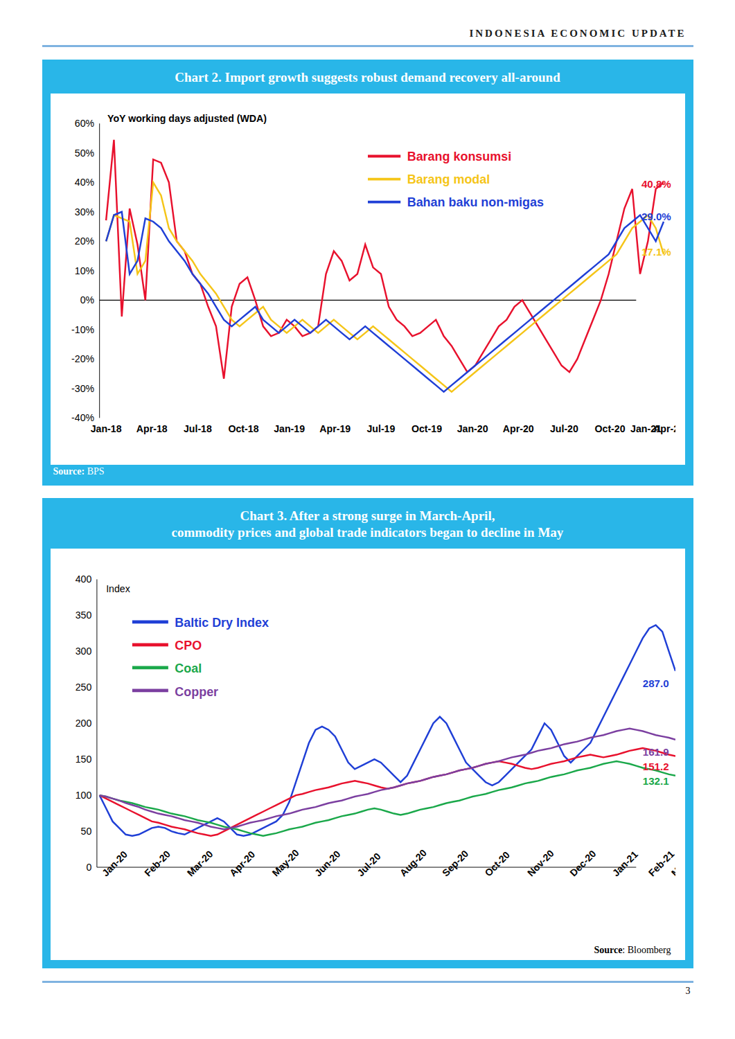INDONESIA ECONOMIC UPDATE
Chart 2. Import growth suggests robust demand recovery all-around
60% 50% 40% 30% 20% 10% 0% -10% -20% -30% -40% YoY working days adjusted (WDA) Jan-18 Apr-18 Jul-18 Oct-18 Jan-19 Apr-19 Jul-19 Oct-19 Jan-20 Apr-20 Jul-20 Oct-20 Jan-21 Apr-21 Barang konsumsi Barang modal Bahan baku non-migas 40.8% 29.0% 17.1%
Source: BPS
Chart 3. After a strong surge in March-April,
commodity prices and global trade indicators began to decline in May
400 350 300 250 200 150 100 50 0 Index Baltic Dry Index CPO Coal Copper 287.0 161.9 151.2 132.1 Jan-20 Feb-20 Mar-20 Apr-20 May-20 Jun-20 Jul-20 Aug-20 Sep-20 Oct-20 Nov-20 Dec-20 Jan-21 Feb-21 Mar-21
Source: Bloomberg
3